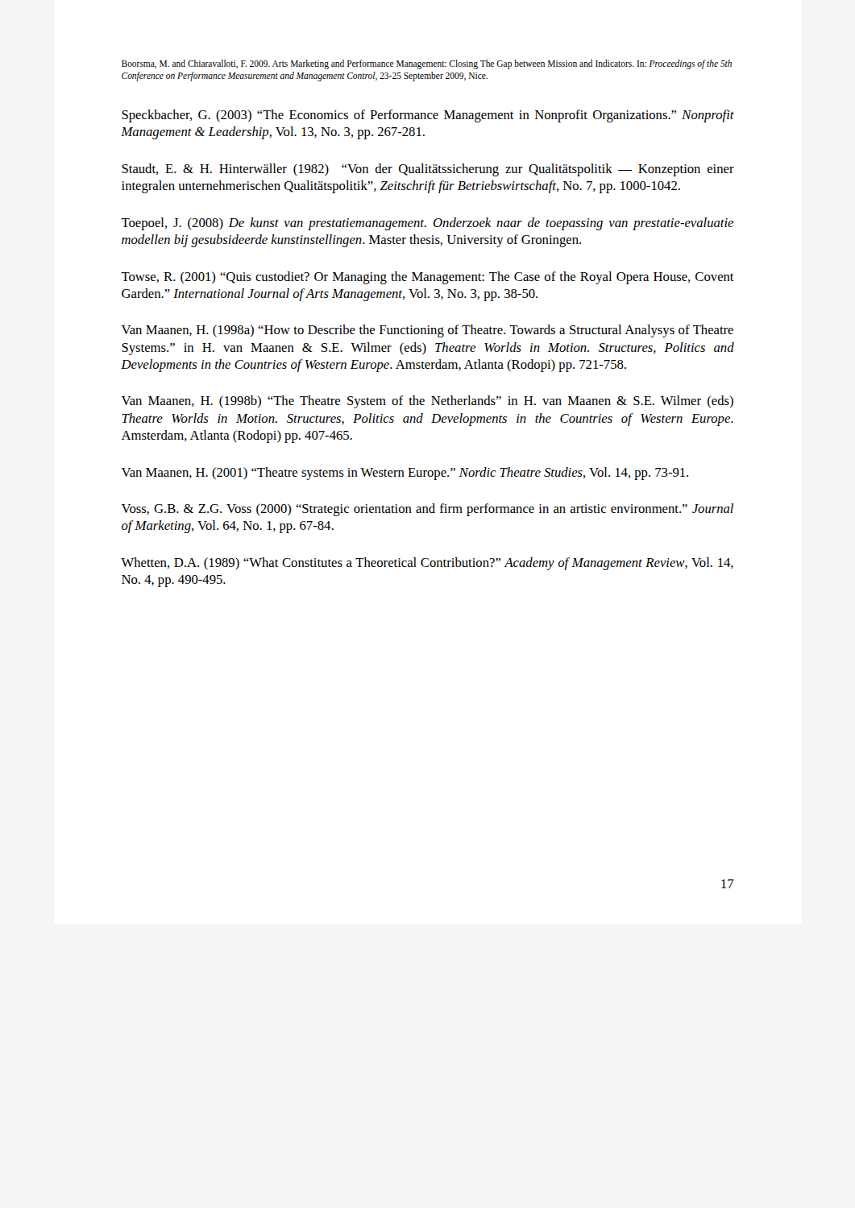Boorsma, M. and Chiaravalloti, F. 2009. Arts Marketing and Performance Management: Closing The Gap between Mission and Indicators. In: Proceedings of the 5th Conference on Performance Measurement and Management Control, 23-25 September 2009, Nice.
Speckbacher, G. (2003) “The Economics of Performance Management in Nonprofit Organizations.” Nonprofit Management & Leadership, Vol. 13, No. 3, pp. 267-281.
Staudt, E. & H. Hinterwäller (1982) “Von der Qualitätssicherung zur Qualitätspolitik — Konzeption einer integralen unternehmerischen Qualitätspolitik”, Zeitschrift für Betriebswirtschaft, No. 7, pp. 1000-1042.
Toepoel, J. (2008) De kunst van prestatiemanagement. Onderzoek naar de toepassing van prestatie-evaluatie modellen bij gesubsideerde kunstinstellingen. Master thesis, University of Groningen.
Towse, R. (2001) “Quis custodiet? Or Managing the Management: The Case of the Royal Opera House, Covent Garden.” International Journal of Arts Management, Vol. 3, No. 3, pp. 38-50.
Van Maanen, H. (1998a) “How to Describe the Functioning of Theatre. Towards a Structural Analysys of Theatre Systems.” in H. van Maanen & S.E. Wilmer (eds) Theatre Worlds in Motion. Structures, Politics and Developments in the Countries of Western Europe. Amsterdam, Atlanta (Rodopi) pp. 721-758.
Van Maanen, H. (1998b) “The Theatre System of the Netherlands” in H. van Maanen & S.E. Wilmer (eds) Theatre Worlds in Motion. Structures, Politics and Developments in the Countries of Western Europe. Amsterdam, Atlanta (Rodopi) pp. 407-465.
Van Maanen, H. (2001) “Theatre systems in Western Europe.” Nordic Theatre Studies, Vol. 14, pp. 73-91.
Voss, G.B. & Z.G. Voss (2000) “Strategic orientation and firm performance in an artistic environment.” Journal of Marketing, Vol. 64, No. 1, pp. 67-84.
Whetten, D.A. (1989) “What Constitutes a Theoretical Contribution?” Academy of Management Review, Vol. 14, No. 4, pp. 490-495.
17